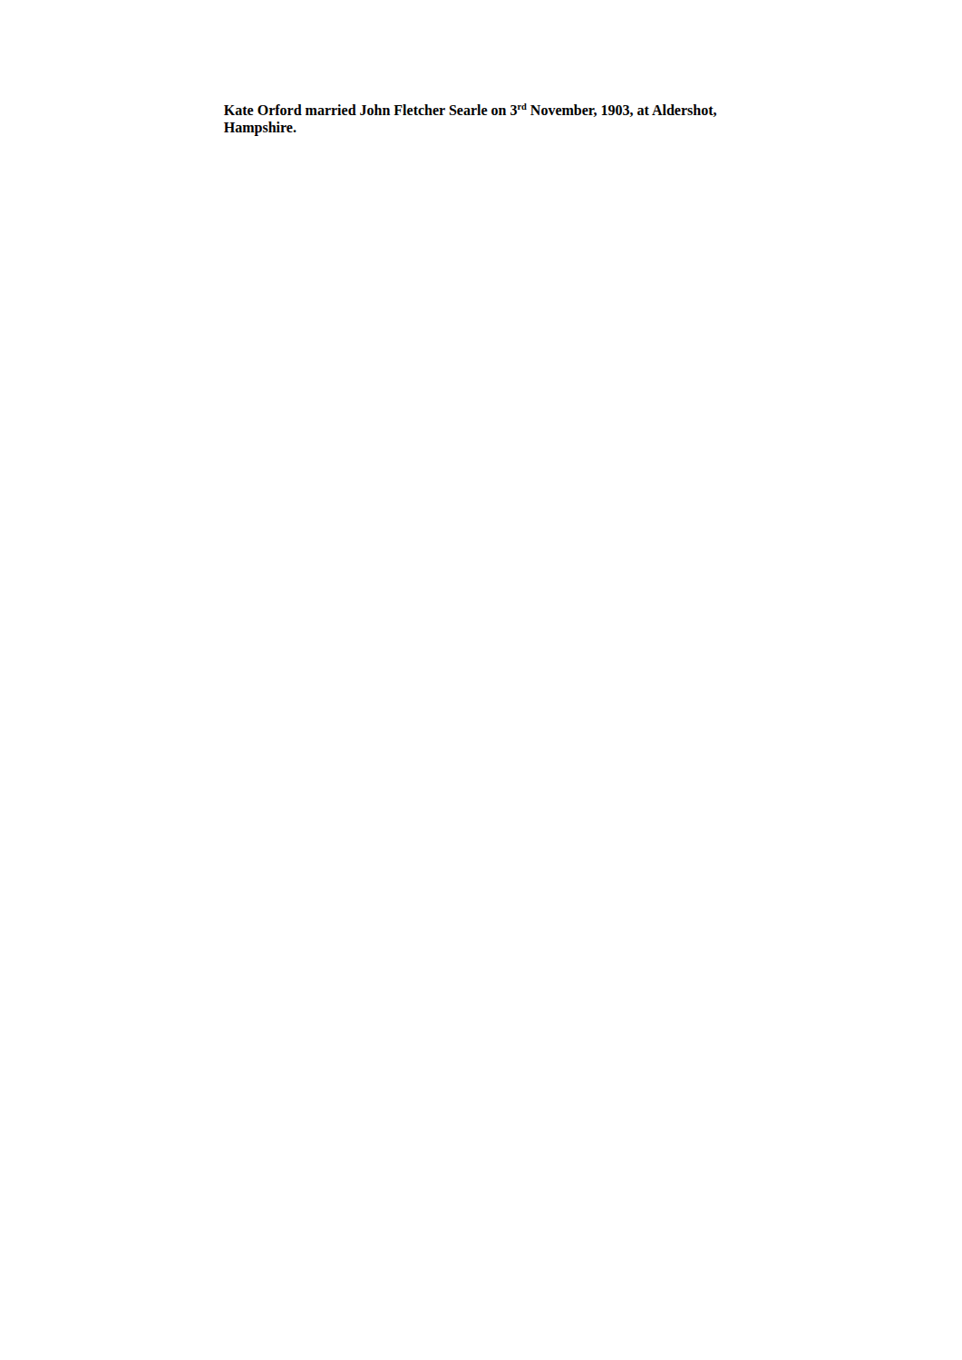Kate Orford married John Fletcher Searle on 3rd November, 1903, at Aldershot, Hampshire.